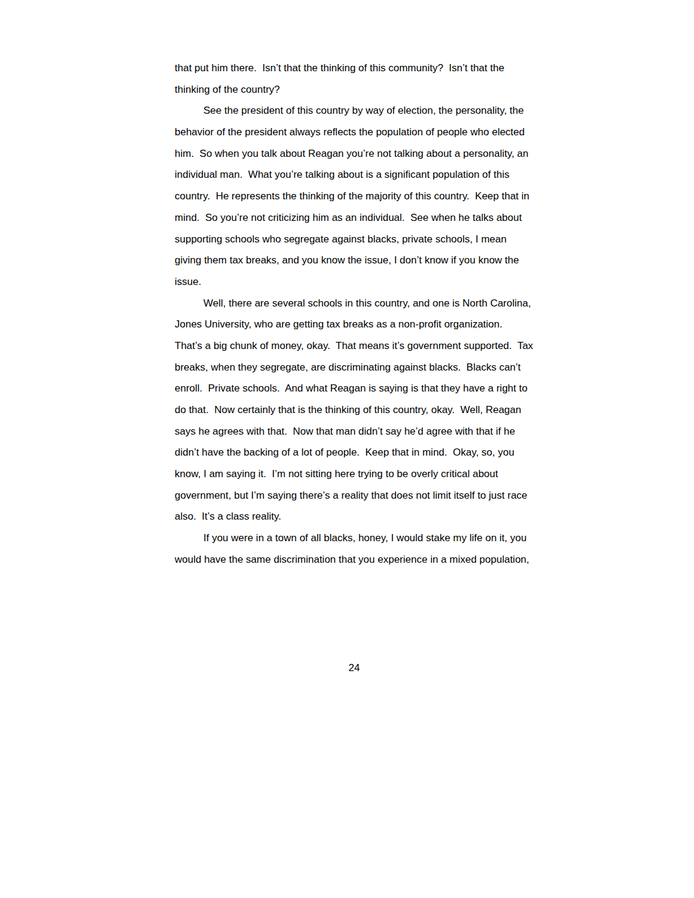that put him there. Isn’t that the thinking of this community? Isn’t that the thinking of the country?
See the president of this country by way of election, the personality, the behavior of the president always reflects the population of people who elected him. So when you talk about Reagan you’re not talking about a personality, an individual man. What you’re talking about is a significant population of this country. He represents the thinking of the majority of this country. Keep that in mind. So you’re not criticizing him as an individual. See when he talks about supporting schools who segregate against blacks, private schools, I mean giving them tax breaks, and you know the issue, I don’t know if you know the issue.
Well, there are several schools in this country, and one is North Carolina, Jones University, who are getting tax breaks as a non-profit organization. That’s a big chunk of money, okay. That means it’s government supported. Tax breaks, when they segregate, are discriminating against blacks. Blacks can’t enroll. Private schools. And what Reagan is saying is that they have a right to do that. Now certainly that is the thinking of this country, okay. Well, Reagan says he agrees with that. Now that man didn’t say he’d agree with that if he didn’t have the backing of a lot of people. Keep that in mind. Okay, so, you know, I am saying it. I’m not sitting here trying to be overly critical about government, but I’m saying there’s a reality that does not limit itself to just race also. It’s a class reality.
If you were in a town of all blacks, honey, I would stake my life on it, you would have the same discrimination that you experience in a mixed population,
24